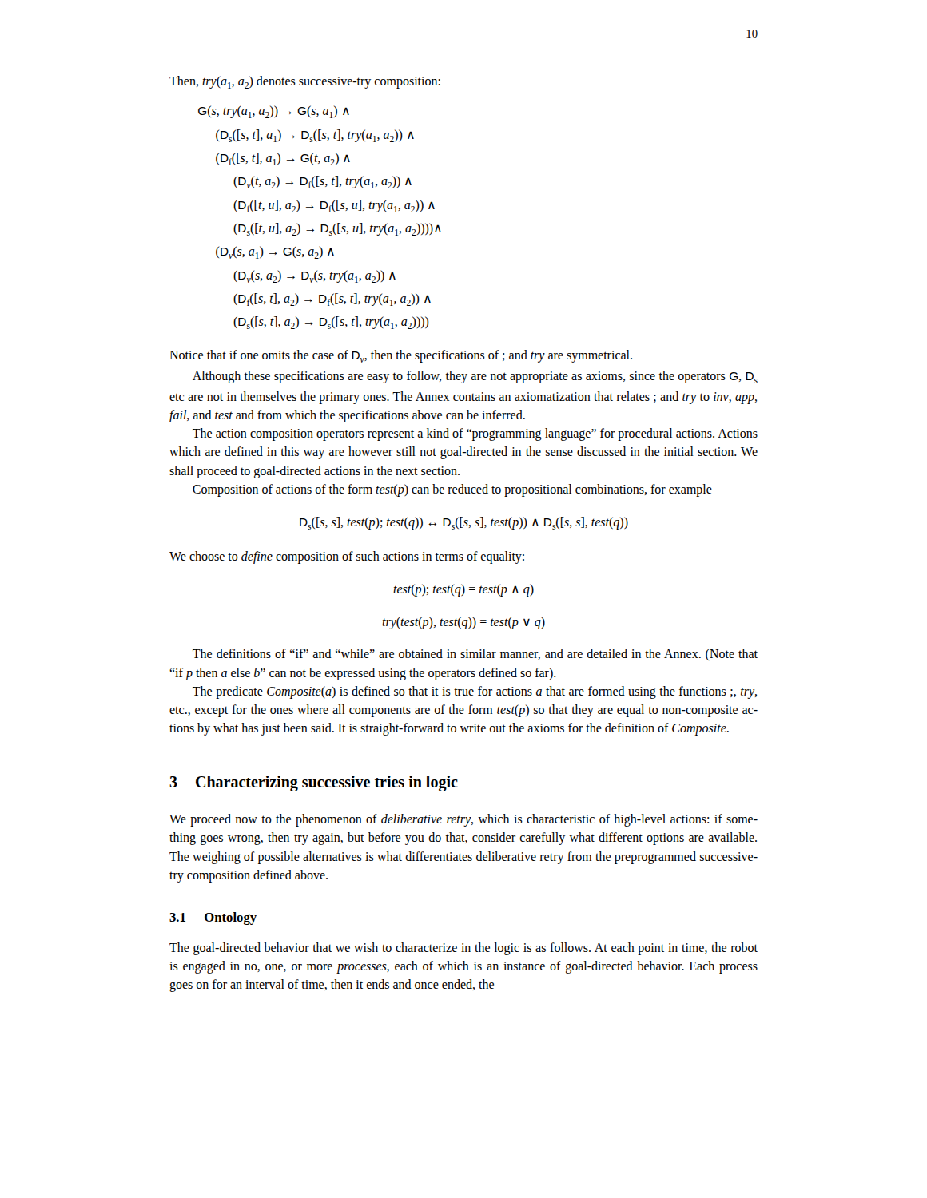10
Then, try(a1, a2) denotes successive-try composition:
G(s, try(a1, a2)) → G(s, a1) ∧
(Ds([s, t], a1) → Ds([s, t], try(a1, a2)) ∧
(Df([s, t], a1) → G(t, a2) ∧
(Dv(t, a2) → Df([s, t], try(a1, a2)) ∧
(Df([t, u], a2) → Df([s, u], try(a1, a2)) ∧
(Ds([t, u], a2) → Ds([s, u], try(a1, a2))))∧
(Dv(s, a1) → G(s, a2) ∧
(Dv(s, a2) → Dv(s, try(a1, a2)) ∧
(Df([s, t], a2) → Df([s, t], try(a1, a2)) ∧
(Ds([s, t], a2) → Ds([s, t], try(a1, a2))))
Notice that if one omits the case of Dv, then the specifications of ; and try are symmetrical.
Although these specifications are easy to follow, they are not appropriate as axioms, since the operators G, Ds etc are not in themselves the primary ones. The Annex contains an axiomatization that relates ; and try to inv, app, fail, and test and from which the specifications above can be inferred.
The action composition operators represent a kind of “programming language” for procedural actions. Actions which are defined in this way are however still not goal-directed in the sense discussed in the initial section. We shall proceed to goal-directed actions in the next section.
Composition of actions of the form test(p) can be reduced to propositional combinations, for example
Ds([s, s], test(p); test(q)) ↔ Ds([s, s], test(p)) ∧ Ds([s, s], test(q))
We choose to define composition of such actions in terms of equality:
test(p); test(q) = test(p ∧ q)
try(test(p), test(q)) = test(p ∨ q)
The definitions of “if” and “while” are obtained in similar manner, and are detailed in the Annex. (Note that “if p then a else b” can not be expressed using the operators defined so far).
The predicate Composite(a) is defined so that it is true for actions a that are formed using the functions ;, try, etc., except for the ones where all components are of the form test(p) so that they are equal to non-composite actions by what has just been said. It is straight-forward to write out the axioms for the definition of Composite.
3 Characterizing successive tries in logic
We proceed now to the phenomenon of deliberative retry, which is characteristic of high-level actions: if something goes wrong, then try again, but before you do that, consider carefully what different options are available. The weighing of possible alternatives is what differentiates deliberative retry from the preprogrammed successive-try composition defined above.
3.1 Ontology
The goal-directed behavior that we wish to characterize in the logic is as follows. At each point in time, the robot is engaged in no, one, or more processes, each of which is an instance of goal-directed behavior. Each process goes on for an interval of time, then it ends and once ended, the